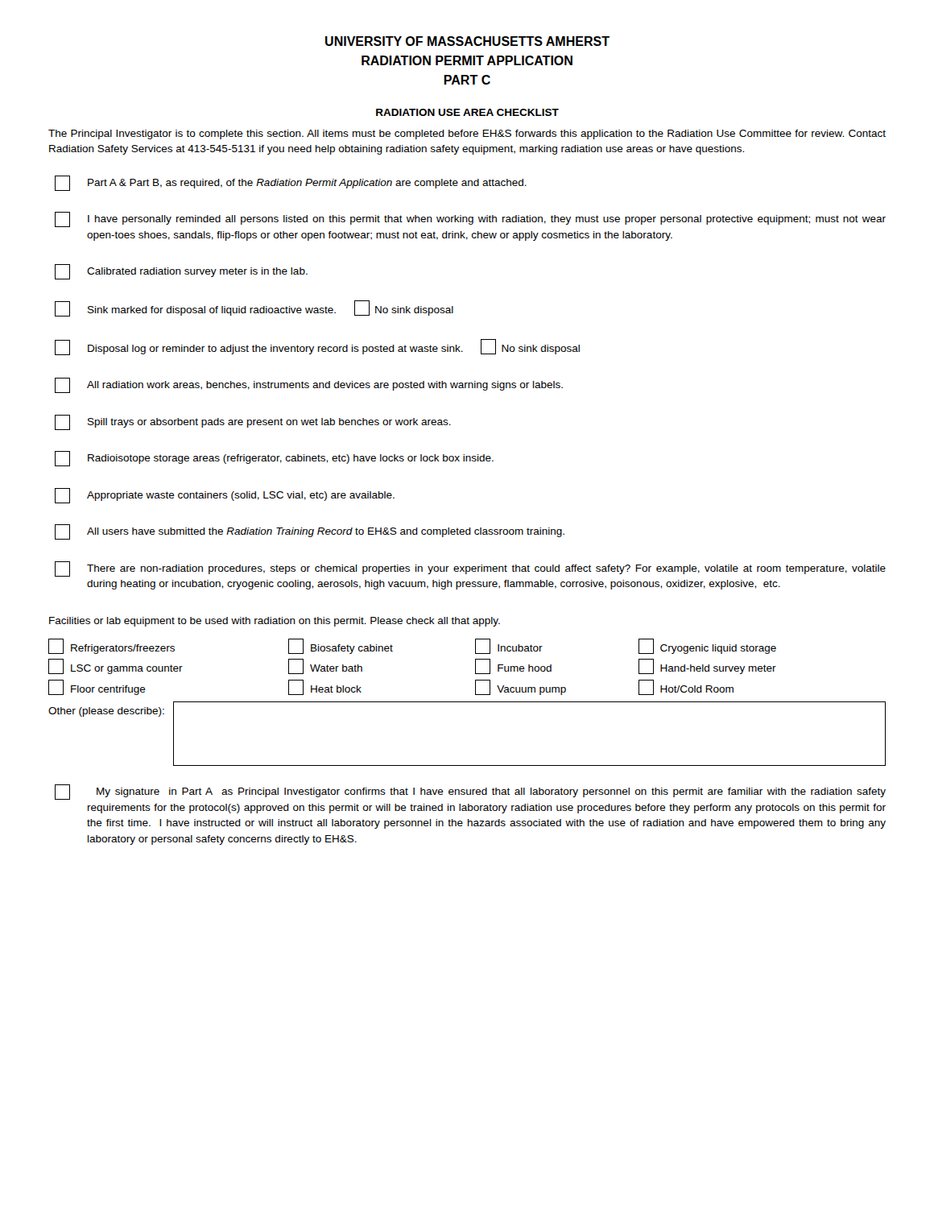UNIVERSITY OF MASSACHUSETTS AMHERST
RADIATION PERMIT APPLICATION
PART C
RADIATION USE AREA CHECKLIST
The Principal Investigator is to complete this section. All items must be completed before EH&S forwards this application to the Radiation Use Committee for review. Contact Radiation Safety Services at 413-545-5131 if you need help obtaining radiation safety equipment, marking radiation use areas or have questions.
Part A & Part B, as required, of the Radiation Permit Application are complete and attached.
I have personally reminded all persons listed on this permit that when working with radiation, they must use proper personal protective equipment; must not wear open-toes shoes, sandals, flip-flops or other open footwear; must not eat, drink, chew or apply cosmetics in the laboratory.
Calibrated radiation survey meter is in the lab.
Sink marked for disposal of liquid radioactive waste. No sink disposal
Disposal log or reminder to adjust the inventory record is posted at waste sink. No sink disposal
All radiation work areas, benches, instruments and devices are posted with warning signs or labels.
Spill trays or absorbent pads are present on wet lab benches or work areas.
Radioisotope storage areas (refrigerator, cabinets, etc) have locks or lock box inside.
Appropriate waste containers (solid, LSC vial, etc) are available.
All users have submitted the Radiation Training Record to EH&S and completed classroom training.
There are non-radiation procedures, steps or chemical properties in your experiment that could affect safety? For example, volatile at room temperature, volatile during heating or incubation, cryogenic cooling, aerosols, high vacuum, high pressure, flammable, corrosive, poisonous, oxidizer, explosive, etc.
Facilities or lab equipment to be used with radiation on this permit. Please check all that apply.
| Refrigerators/freezers | Biosafety cabinet | Incubator | Cryogenic liquid storage |
| LSC or gamma counter | Water bath | Fume hood | Hand-held survey meter |
| Floor centrifuge | Heat block | Vacuum pump | Hot/Cold Room |
Other (please describe):
My signature in Part A as Principal Investigator confirms that I have ensured that all laboratory personnel on this permit are familiar with the radiation safety requirements for the protocol(s) approved on this permit or will be trained in laboratory radiation use procedures before they perform any protocols on this permit for the first time. I have instructed or will instruct all laboratory personnel in the hazards associated with the use of radiation and have empowered them to bring any laboratory or personal safety concerns directly to EH&S.